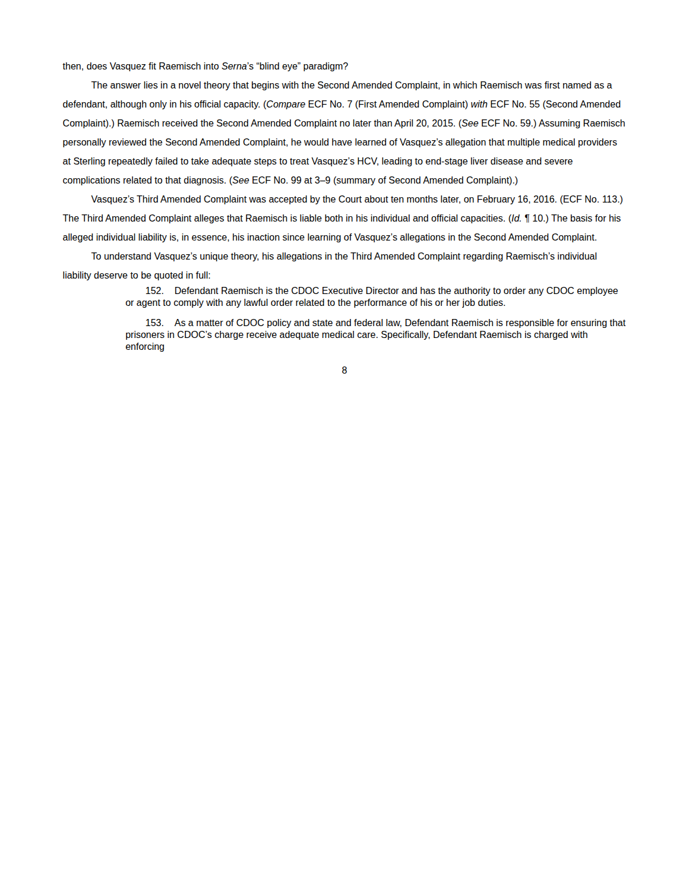then, does Vasquez fit Raemisch into Serna’s “blind eye” paradigm?
The answer lies in a novel theory that begins with the Second Amended Complaint, in which Raemisch was first named as a defendant, although only in his official capacity. (Compare ECF No. 7 (First Amended Complaint) with ECF No. 55 (Second Amended Complaint).) Raemisch received the Second Amended Complaint no later than April 20, 2015. (See ECF No. 59.) Assuming Raemisch personally reviewed the Second Amended Complaint, he would have learned of Vasquez’s allegation that multiple medical providers at Sterling repeatedly failed to take adequate steps to treat Vasquez’s HCV, leading to end-stage liver disease and severe complications related to that diagnosis. (See ECF No. 99 at 3–9 (summary of Second Amended Complaint).)
Vasquez’s Third Amended Complaint was accepted by the Court about ten months later, on February 16, 2016. (ECF No. 113.) The Third Amended Complaint alleges that Raemisch is liable both in his individual and official capacities. (Id. ¶ 10.) The basis for his alleged individual liability is, in essence, his inaction since learning of Vasquez’s allegations in the Second Amended Complaint.
To understand Vasquez’s unique theory, his allegations in the Third Amended Complaint regarding Raemisch’s individual liability deserve to be quoted in full:
152. Defendant Raemisch is the CDOC Executive Director and has the authority to order any CDOC employee or agent to comply with any lawful order related to the performance of his or her job duties.
153. As a matter of CDOC policy and state and federal law, Defendant Raemisch is responsible for ensuring that prisoners in CDOC’s charge receive adequate medical care. Specifically, Defendant Raemisch is charged with enforcing
8